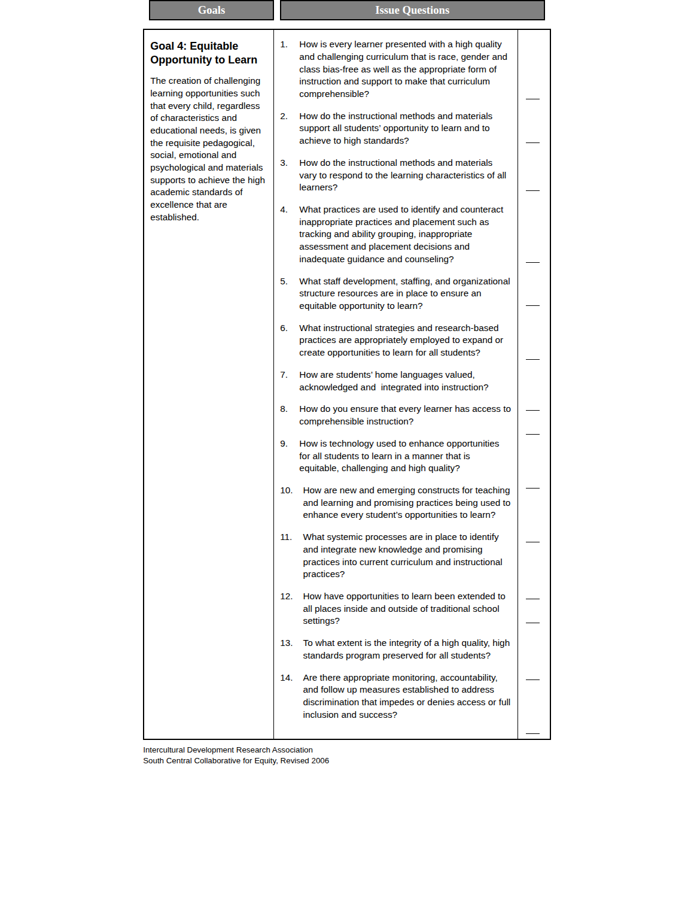| Goals | Issue Questions |
| Goal 4: Equitable Opportunity to Learn The creation of challenging learning opportunities such that every child, regardless of characteristics and educational needs, is given the requisite pedagogical, social, emotional and psychological and materials supports to achieve the high academic standards of excellence that are established. | 1. How is every learner presented with a high quality and challenging curriculum that is race, gender and class bias-free as well as the appropriate form of instruction and support to make that curriculum comprehensible? 2. How do the instructional methods and materials support all students’ opportunity to learn and to achieve to high standards? 3. How do the instructional methods and materials vary to respond to the learning characteristics of all learners? 4. What practices are used to identify and counteract inappropriate practices and placement such as tracking and ability grouping, inappropriate assessment and placement decisions and inadequate guidance and counseling? 5. What staff development, staffing, and organizational structure resources are in place to ensure an equitable opportunity to learn? 6. What instructional strategies and research-based practices are appropriately employed to expand or create opportunities to learn for all students? 7. How are students’ home languages valued, acknowledged and integrated into instruction? 8. How do you ensure that every learner has access to comprehensible instruction? 9. How is technology used to enhance opportunities for all students to learn in a manner that is equitable, challenging and high quality? 10. How are new and emerging constructs for teaching and learning and promising practices being used to enhance every student’s opportunities to learn? 11. What systemic processes are in place to identify and integrate new knowledge and promising practices into current curriculum and instructional practices? 12. How have opportunities to learn been extended to all places inside and outside of traditional school settings? 13. To what extent is the integrity of a high quality, high standards program preserved for all students? 14. Are there appropriate monitoring, accountability, and follow up measures established to address discrimination that impedes or denies access or full inclusion and success? | |
Intercultural Development Research Association
South Central Collaborative for Equity, Revised 2006